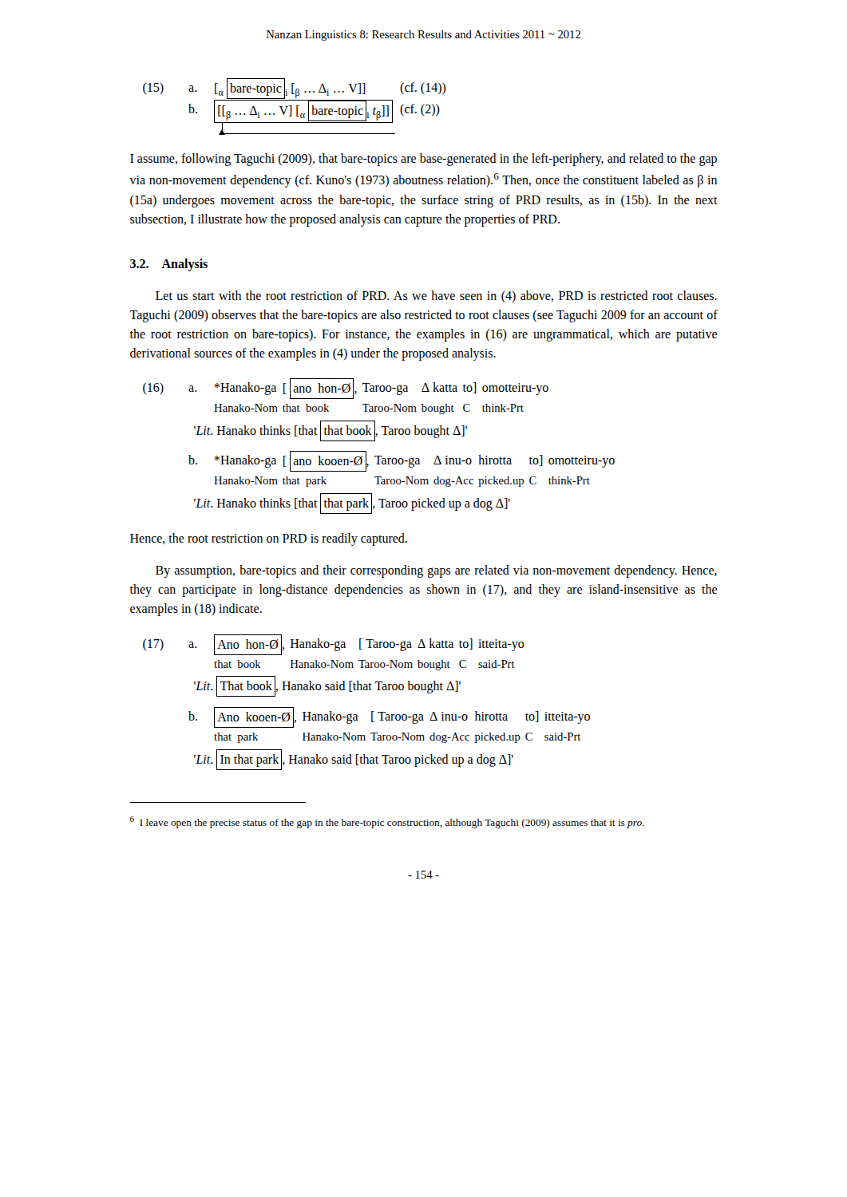Nanzan Linguistics 8: Research Results and Activities 2011 ~ 2012
| (15) | a. | [ α bare-topic i [ β … Δ i … V]] | (cf. (14)) |
| | b. | [[ β … Δ i … V] [ α bare-topic i t β ]] | (cf. (2)) |
I assume, following Taguchi (2009), that bare-topics are base-generated in the left-periphery, and related to the gap via non-movement dependency (cf. Kuno's (1973) aboutness relation).6 Then, once the constituent labeled as β in (15a) undergoes movement across the bare-topic, the surface string of PRD results, as in (15b). In the next subsection, I illustrate how the proposed analysis can capture the properties of PRD.
3.2. Analysis
Let us start with the root restriction of PRD. As we have seen in (4) above, PRD is restricted root clauses. Taguchi (2009) observes that the bare-topics are also restricted to root clauses (see Taguchi 2009 for an account of the root restriction on bare-topics). For instance, the examples in (16) are ungrammatical, which are putative derivational sources of the examples in (4) under the proposed analysis.
| (16) | a. | *Hanako-ga | [ ano hon-Ø , | Taroo-ga | Δ katta | to] | omotteiru-yo |
| | | Hanako-Nom | that book | Taroo-Nom | bought | C | think-Prt |
'Lit. Hanako thinks [that that book, Taroo bought Δ]'
| | b. | *Hanako-ga | [ ano kooen-Ø , | Taroo-ga | Δ inu-o | hirotta | to] | omotteiru-yo |
| | | Hanako-Nom | that park | Taroo-Nom | dog-Acc | picked.up | C | think-Prt |
'Lit. Hanako thinks [that that park, Taroo picked up a dog Δ]'
Hence, the root restriction on PRD is readily captured.
By assumption, bare-topics and their corresponding gaps are related via non-movement dependency. Hence, they can participate in long-distance dependencies as shown in (17), and they are island-insensitive as the examples in (18) indicate.
| (17) | a. | Ano hon-Ø , | Hanako-ga | [ Taroo-ga | Δ katta | to] | itteita-yo |
| | | that book | Hanako-Nom | Taroo-Nom | bought | C | said-Prt |
'Lit. That book, Hanako said [that Taroo bought Δ]'
| | b. | Ano kooen-Ø , | Hanako-ga | [ Taroo-ga | Δ inu-o | hirotta | to] | itteita-yo |
| | | that park | Hanako-Nom | Taroo-Nom | dog-Acc | picked.up | C | said-Prt |
'Lit. In that park, Hanako said [that Taroo picked up a dog Δ]'
6 I leave open the precise status of the gap in the bare-topic construction, although Taguchi (2009) assumes that it is pro.
- 154 -